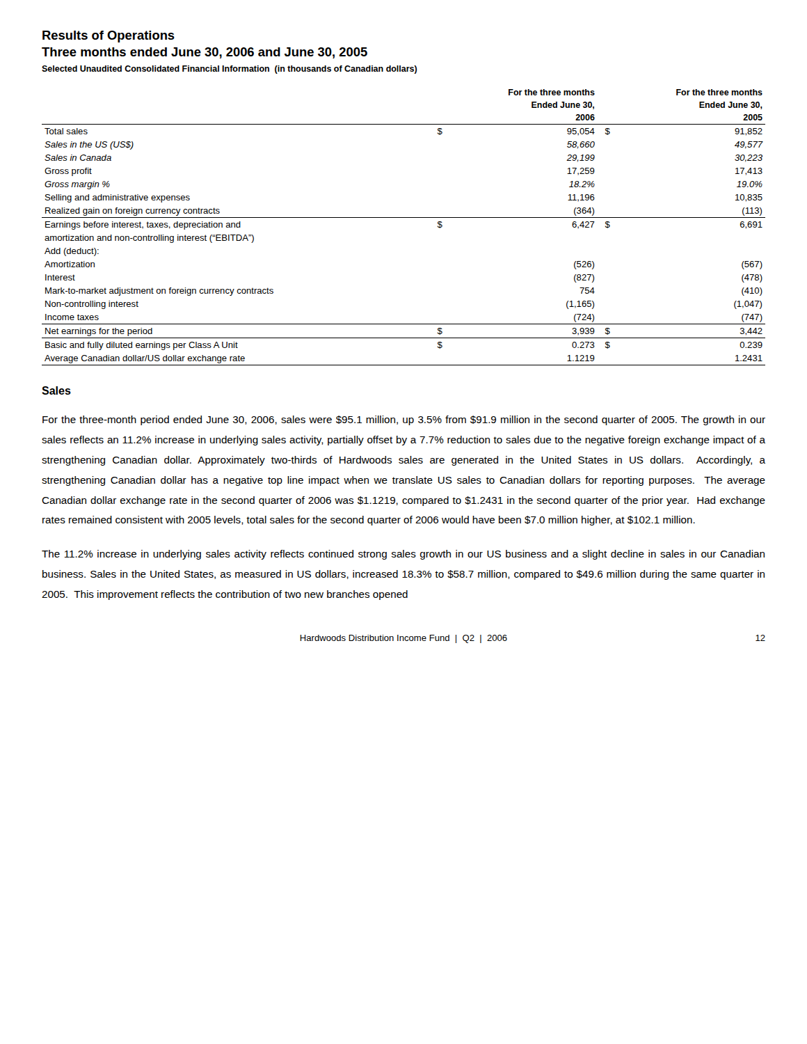Results of Operations
Three months ended June 30, 2006 and June 30, 2005
Selected Unaudited Consolidated Financial Information (in thousands of Canadian dollars)
| | | For the three months | | For the three months |
| --- | --- | --- | --- | --- |
| | | Ended June 30, | | Ended June 30, |
| | | 2006 | | 2005 |
| Total sales | $ | 95,054 | $ | 91,852 |
| Sales in the US (US$) | | 58,660 | | 49,577 |
| Sales in Canada | | 29,199 | | 30,223 |
| Gross profit | | 17,259 | | 17,413 |
| Gross margin % | | 18.2% | | 19.0% |
| Selling and administrative expenses | | 11,196 | | 10,835 |
| Realized gain on foreign currency contracts | | (364) | | (113) |
| Earnings before interest, taxes, depreciation and | $ | 6,427 | $ | 6,691 |
| amortization and non-controlling interest (“EBITDA”) | | | | |
| Add (deduct): | | | | |
| Amortization | | (526) | | (567) |
| Interest | | (827) | | (478) |
| Mark-to-market adjustment on foreign currency contracts | | 754 | | (410) |
| Non-controlling interest | | (1,165) | | (1,047) |
| Income taxes | | (724) | | (747) |
| Net earnings for the period | $ | 3,939 | $ | 3,442 |
| Basic and fully diluted earnings per Class A Unit | $ | 0.273 | $ | 0.239 |
| Average Canadian dollar/US dollar exchange rate | | 1.1219 | | 1.2431 |
Sales
For the three-month period ended June 30, 2006, sales were $95.1 million, up 3.5% from $91.9 million in the second quarter of 2005. The growth in our sales reflects an 11.2% increase in underlying sales activity, partially offset by a 7.7% reduction to sales due to the negative foreign exchange impact of a strengthening Canadian dollar. Approximately two-thirds of Hardwoods sales are generated in the United States in US dollars. Accordingly, a strengthening Canadian dollar has a negative top line impact when we translate US sales to Canadian dollars for reporting purposes. The average Canadian dollar exchange rate in the second quarter of 2006 was $1.1219, compared to $1.2431 in the second quarter of the prior year. Had exchange rates remained consistent with 2005 levels, total sales for the second quarter of 2006 would have been $7.0 million higher, at $102.1 million.
The 11.2% increase in underlying sales activity reflects continued strong sales growth in our US business and a slight decline in sales in our Canadian business. Sales in the United States, as measured in US dollars, increased 18.3% to $58.7 million, compared to $49.6 million during the same quarter in 2005. This improvement reflects the contribution of two new branches opened
Hardwoods Distribution Income Fund | Q2 | 2006 12